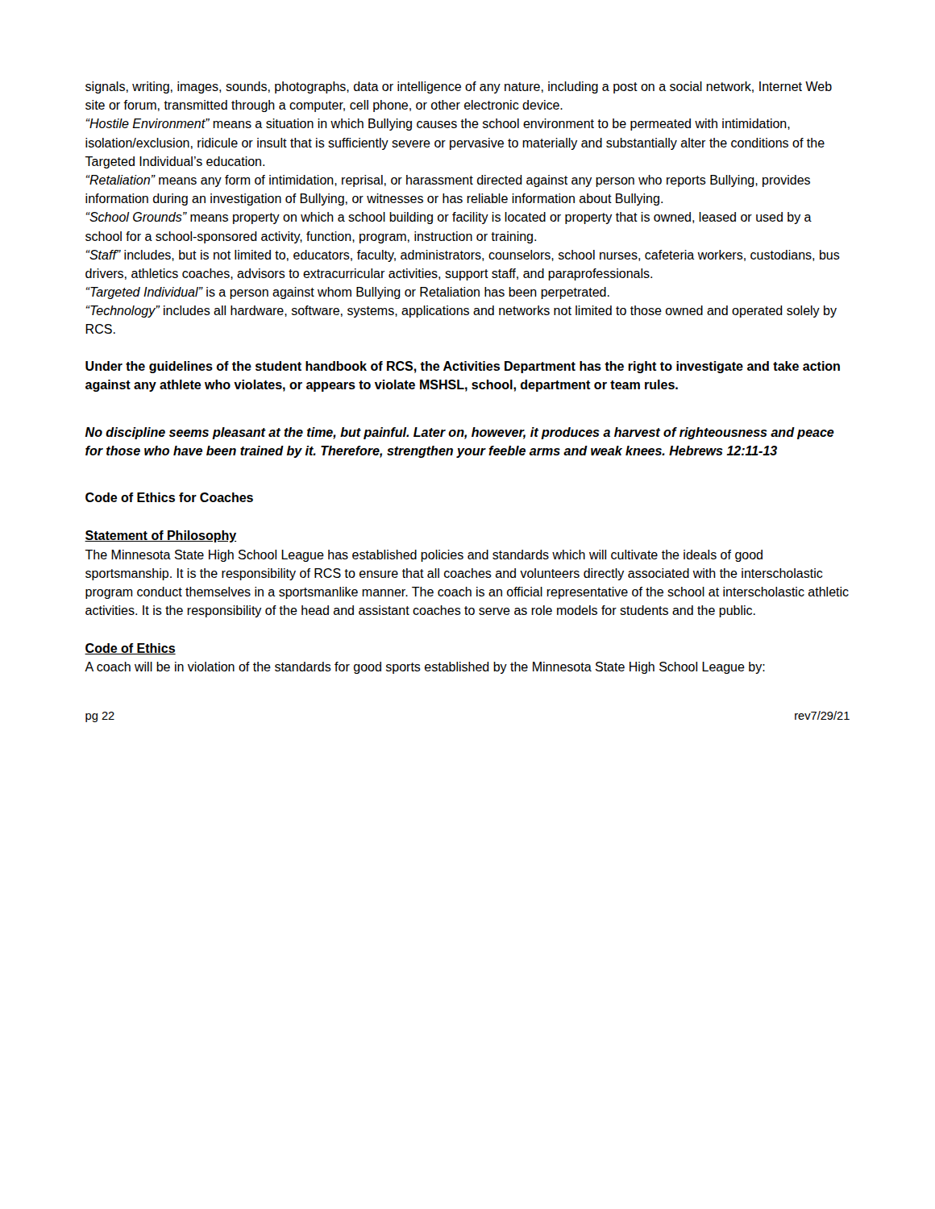signals, writing, images, sounds, photographs, data or intelligence of any nature, including a post on a social network, Internet Web site or forum, transmitted through a computer, cell phone, or other electronic device.
“Hostile Environment” means a situation in which Bullying causes the school environment to be permeated with intimidation, isolation/exclusion, ridicule or insult that is sufficiently severe or pervasive to materially and substantially alter the conditions of the Targeted Individual’s education.
“Retaliation” means any form of intimidation, reprisal, or harassment directed against any person who reports Bullying, provides information during an investigation of Bullying, or witnesses or has reliable information about Bullying.
“School Grounds” means property on which a school building or facility is located or property that is owned, leased or used by a school for a school-sponsored activity, function, program, instruction or training.
“Staff” includes, but is not limited to, educators, faculty, administrators, counselors, school nurses, cafeteria workers, custodians, bus drivers, athletics coaches, advisors to extracurricular activities, support staff, and paraprofessionals.
“Targeted Individual” is a person against whom Bullying or Retaliation has been perpetrated.
“Technology” includes all hardware, software, systems, applications and networks not limited to those owned and operated solely by RCS.
Under the guidelines of the student handbook of RCS, the Activities Department has the right to investigate and take action against any athlete who violates, or appears to violate MSHSL, school, department or team rules.
No discipline seems pleasant at the time, but painful. Later on, however, it produces a harvest of righteousness and peace for those who have been trained by it. Therefore, strengthen your feeble arms and weak knees. Hebrews 12:11-13
Code of Ethics for Coaches
Statement of Philosophy
The Minnesota State High School League has established policies and standards which will cultivate the ideals of good sportsmanship. It is the responsibility of RCS to ensure that all coaches and volunteers directly associated with the interscholastic program conduct themselves in a sportsmanlike manner. The coach is an official representative of the school at interscholastic athletic activities. It is the responsibility of the head and assistant coaches to serve as role models for students and the public.
Code of Ethics
A coach will be in violation of the standards for good sports established by the Minnesota State High School League by:
pg 22 rev7/29/21